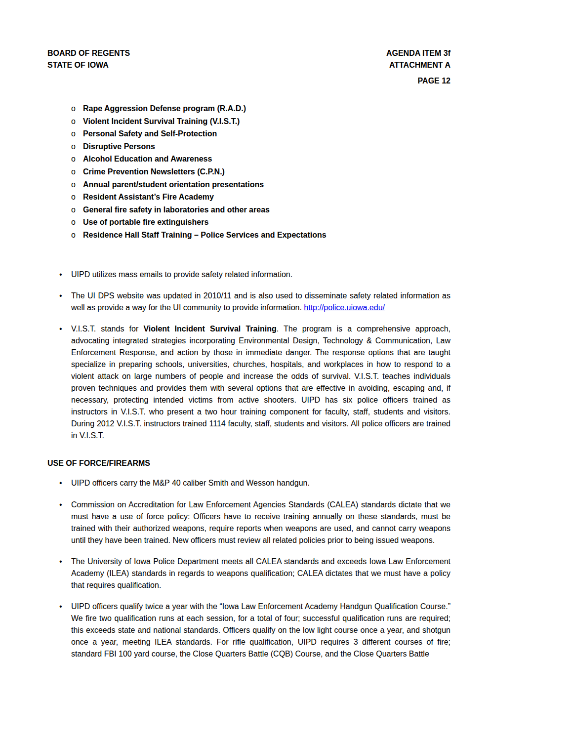BOARD OF REGENTS
STATE OF IOWA
AGENDA ITEM 3f
ATTACHMENT A
PAGE 12
Rape Aggression Defense program (R.A.D.)
Violent Incident Survival Training (V.I.S.T.)
Personal Safety and Self-Protection
Disruptive Persons
Alcohol Education and Awareness
Crime Prevention Newsletters (C.P.N.)
Annual parent/student orientation presentations
Resident Assistant’s Fire Academy
General fire safety in laboratories and other areas
Use of portable fire extinguishers
Residence Hall Staff Training – Police Services and Expectations
UIPD utilizes mass emails to provide safety related information.
The UI DPS website was updated in 2010/11 and is also used to disseminate safety related information as well as provide a way for the UI community to provide information. http://police.uiowa.edu/
V.I.S.T. stands for Violent Incident Survival Training. The program is a comprehensive approach, advocating integrated strategies incorporating Environmental Design, Technology & Communication, Law Enforcement Response, and action by those in immediate danger. The response options that are taught specialize in preparing schools, universities, churches, hospitals, and workplaces in how to respond to a violent attack on large numbers of people and increase the odds of survival. V.I.S.T. teaches individuals proven techniques and provides them with several options that are effective in avoiding, escaping and, if necessary, protecting intended victims from active shooters. UIPD has six police officers trained as instructors in V.I.S.T. who present a two hour training component for faculty, staff, students and visitors. During 2012 V.I.S.T. instructors trained 1114 faculty, staff, students and visitors. All police officers are trained in V.I.S.T.
USE OF FORCE/FIREARMS
UIPD officers carry the M&P 40 caliber Smith and Wesson handgun.
Commission on Accreditation for Law Enforcement Agencies Standards (CALEA) standards dictate that we must have a use of force policy: Officers have to receive training annually on these standards, must be trained with their authorized weapons, require reports when weapons are used, and cannot carry weapons until they have been trained. New officers must review all related policies prior to being issued weapons.
The University of Iowa Police Department meets all CALEA standards and exceeds Iowa Law Enforcement Academy (ILEA) standards in regards to weapons qualification; CALEA dictates that we must have a policy that requires qualification.
UIPD officers qualify twice a year with the “Iowa Law Enforcement Academy Handgun Qualification Course.” We fire two qualification runs at each session, for a total of four; successful qualification runs are required; this exceeds state and national standards. Officers qualify on the low light course once a year, and shotgun once a year, meeting ILEA standards. For rifle qualification, UIPD requires 3 different courses of fire; standard FBI 100 yard course, the Close Quarters Battle (CQB) Course, and the Close Quarters Battle